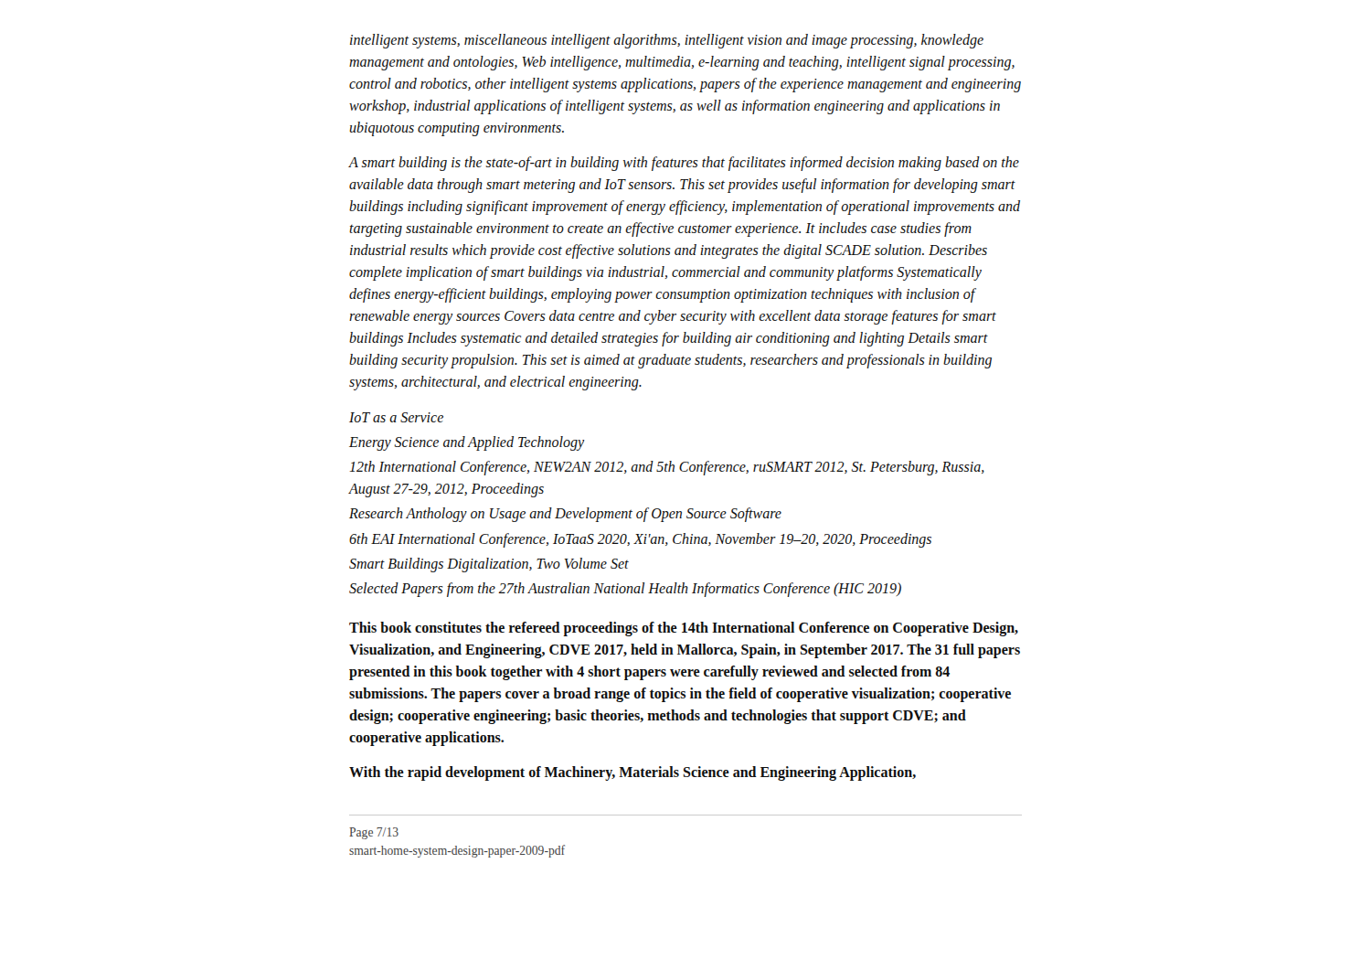intelligent systems, miscellaneous intelligent algorithms, intelligent vision and image processing, knowledge management and ontologies, Web intelligence, multimedia, e-learning and teaching, intelligent signal processing, control and robotics, other intelligent systems applications, papers of the experience management and engineering workshop, industrial applications of intelligent systems, as well as information engineering and applications in ubiquotous computing environments.
A smart building is the state-of-art in building with features that facilitates informed decision making based on the available data through smart metering and IoT sensors. This set provides useful information for developing smart buildings including significant improvement of energy efficiency, implementation of operational improvements and targeting sustainable environment to create an effective customer experience. It includes case studies from industrial results which provide cost effective solutions and integrates the digital SCADE solution. Describes complete implication of smart buildings via industrial, commercial and community platforms Systematically defines energy-efficient buildings, employing power consumption optimization techniques with inclusion of renewable energy sources Covers data centre and cyber security with excellent data storage features for smart buildings Includes systematic and detailed strategies for building air conditioning and lighting Details smart building security propulsion. This set is aimed at graduate students, researchers and professionals in building systems, architectural, and electrical engineering.
IoT as a Service
Energy Science and Applied Technology
12th International Conference, NEW2AN 2012, and 5th Conference, ruSMART 2012, St. Petersburg, Russia, August 27-29, 2012, Proceedings
Research Anthology on Usage and Development of Open Source Software
6th EAI International Conference, IoTaaS 2020, Xi'an, China, November 19–20, 2020, Proceedings
Smart Buildings Digitalization, Two Volume Set
Selected Papers from the 27th Australian National Health Informatics Conference (HIC 2019)
This book constitutes the refereed proceedings of the 14th International Conference on Cooperative Design, Visualization, and Engineering, CDVE 2017, held in Mallorca, Spain, in September 2017. The 31 full papers presented in this book together with 4 short papers were carefully reviewed and selected from 84 submissions. The papers cover a broad range of topics in the field of cooperative visualization; cooperative design; cooperative engineering; basic theories, methods and technologies that support CDVE; and cooperative applications.
With the rapid development of Machinery, Materials Science and Engineering Application,
Page 7/13 smart-home-system-design-paper-2009-pdf